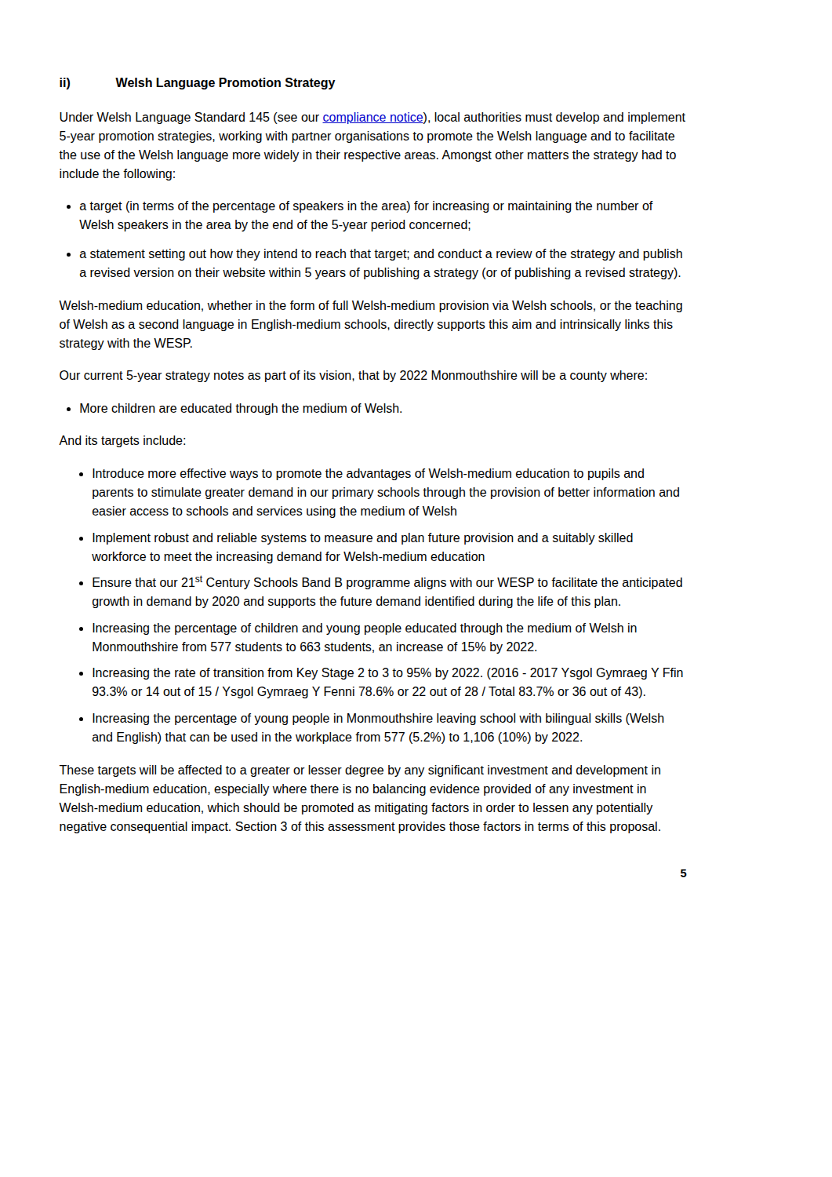ii) Welsh Language Promotion Strategy
Under Welsh Language Standard 145 (see our compliance notice), local authorities must develop and implement 5-year promotion strategies, working with partner organisations to promote the Welsh language and to facilitate the use of the Welsh language more widely in their respective areas. Amongst other matters the strategy had to include the following:
a target (in terms of the percentage of speakers in the area) for increasing or maintaining the number of Welsh speakers in the area by the end of the 5-year period concerned;
a statement setting out how they intend to reach that target; and conduct a review of the strategy and publish a revised version on their website within 5 years of publishing a strategy (or of publishing a revised strategy).
Welsh-medium education, whether in the form of full Welsh-medium provision via Welsh schools, or the teaching of Welsh as a second language in English-medium schools, directly supports this aim and intrinsically links this strategy with the WESP.
Our current 5-year strategy notes as part of its vision, that by 2022 Monmouthshire will be a county where:
More children are educated through the medium of Welsh.
And its targets include:
Introduce more effective ways to promote the advantages of Welsh-medium education to pupils and parents to stimulate greater demand in our primary schools through the provision of better information and easier access to schools and services using the medium of Welsh
Implement robust and reliable systems to measure and plan future provision and a suitably skilled workforce to meet the increasing demand for Welsh-medium education
Ensure that our 21st Century Schools Band B programme aligns with our WESP to facilitate the anticipated growth in demand by 2020 and supports the future demand identified during the life of this plan.
Increasing the percentage of children and young people educated through the medium of Welsh in Monmouthshire from 577 students to 663 students, an increase of 15% by 2022.
Increasing the rate of transition from Key Stage 2 to 3 to 95% by 2022. (2016 - 2017 Ysgol Gymraeg Y Ffin 93.3% or 14 out of 15 / Ysgol Gymraeg Y Fenni 78.6% or 22 out of 28 / Total 83.7% or 36 out of 43).
Increasing the percentage of young people in Monmouthshire leaving school with bilingual skills (Welsh and English) that can be used in the workplace from 577 (5.2%) to 1,106 (10%) by 2022.
These targets will be affected to a greater or lesser degree by any significant investment and development in English-medium education, especially where there is no balancing evidence provided of any investment in Welsh-medium education, which should be promoted as mitigating factors in order to lessen any potentially negative consequential impact. Section 3 of this assessment provides those factors in terms of this proposal.
5